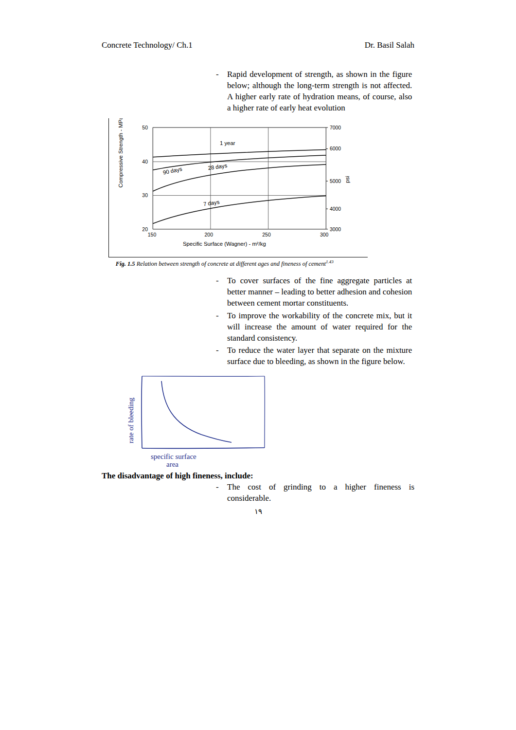Concrete Technology/ Ch.1
Dr. Basil Salah
Rapid development of strength, as shown in the figure below; although the long-term strength is not affected. A higher early rate of hydration means, of course, also a higher rate of early heat evolution
50 40 30 20 7000 6000 5000 4000 3000 150 200 250 300 1 year 90 days 28 days 7 days Compressive Strength - MPa psi Specific Surface (Wagner) - m²/kg
Fig. 1.5 Relation between strength of concrete at different ages and fineness of cement1.43
To cover surfaces of the fine aggregate particles at better manner – leading to better adhesion and cohesion between cement mortar constituents.
To improve the workability of the concrete mix, but it will increase the amount of water required for the standard consistency.
To reduce the water layer that separate on the mixture surface due to bleeding, as shown in the figure below.
rate of bleeding specific surface area
The disadvantage of high fineness, include:
The cost of grinding to a higher fineness is considerable.
١٩